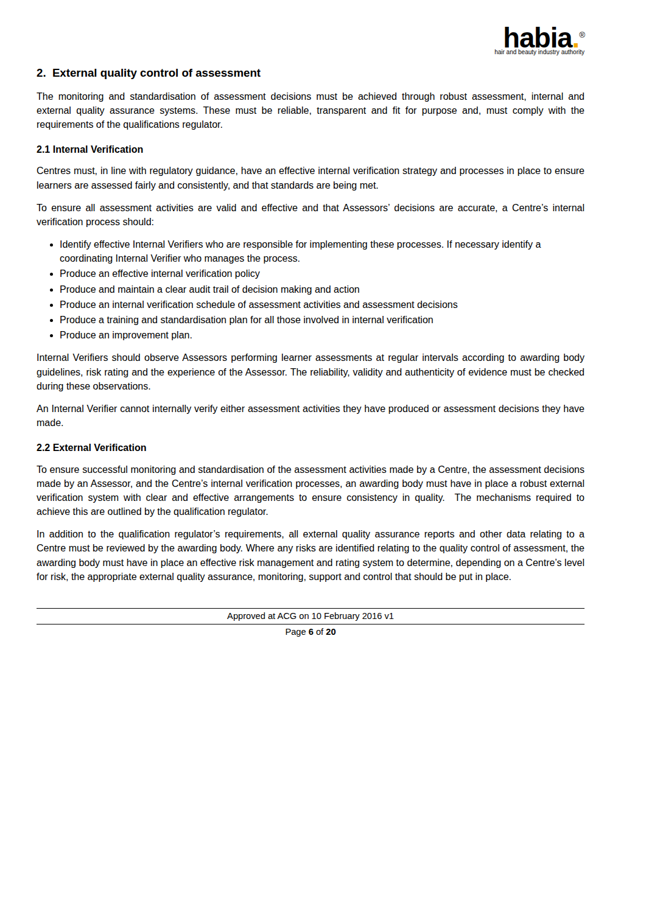habia.® hair and beauty industry authority
2. External quality control of assessment
The monitoring and standardisation of assessment decisions must be achieved through robust assessment, internal and external quality assurance systems. These must be reliable, transparent and fit for purpose and, must comply with the requirements of the qualifications regulator.
2.1 Internal Verification
Centres must, in line with regulatory guidance, have an effective internal verification strategy and processes in place to ensure learners are assessed fairly and consistently, and that standards are being met.
To ensure all assessment activities are valid and effective and that Assessors’ decisions are accurate, a Centre’s internal verification process should:
Identify effective Internal Verifiers who are responsible for implementing these processes. If necessary identify a coordinating Internal Verifier who manages the process.
Produce an effective internal verification policy
Produce and maintain a clear audit trail of decision making and action
Produce an internal verification schedule of assessment activities and assessment decisions
Produce a training and standardisation plan for all those involved in internal verification
Produce an improvement plan.
Internal Verifiers should observe Assessors performing learner assessments at regular intervals according to awarding body guidelines, risk rating and the experience of the Assessor. The reliability, validity and authenticity of evidence must be checked during these observations.
An Internal Verifier cannot internally verify either assessment activities they have produced or assessment decisions they have made.
2.2 External Verification
To ensure successful monitoring and standardisation of the assessment activities made by a Centre, the assessment decisions made by an Assessor, and the Centre’s internal verification processes, an awarding body must have in place a robust external verification system with clear and effective arrangements to ensure consistency in quality. The mechanisms required to achieve this are outlined by the qualification regulator.
In addition to the qualification regulator’s requirements, all external quality assurance reports and other data relating to a Centre must be reviewed by the awarding body. Where any risks are identified relating to the quality control of assessment, the awarding body must have in place an effective risk management and rating system to determine, depending on a Centre’s level for risk, the appropriate external quality assurance, monitoring, support and control that should be put in place.
Approved at ACG on 10 February 2016 v1
Page 6 of 20